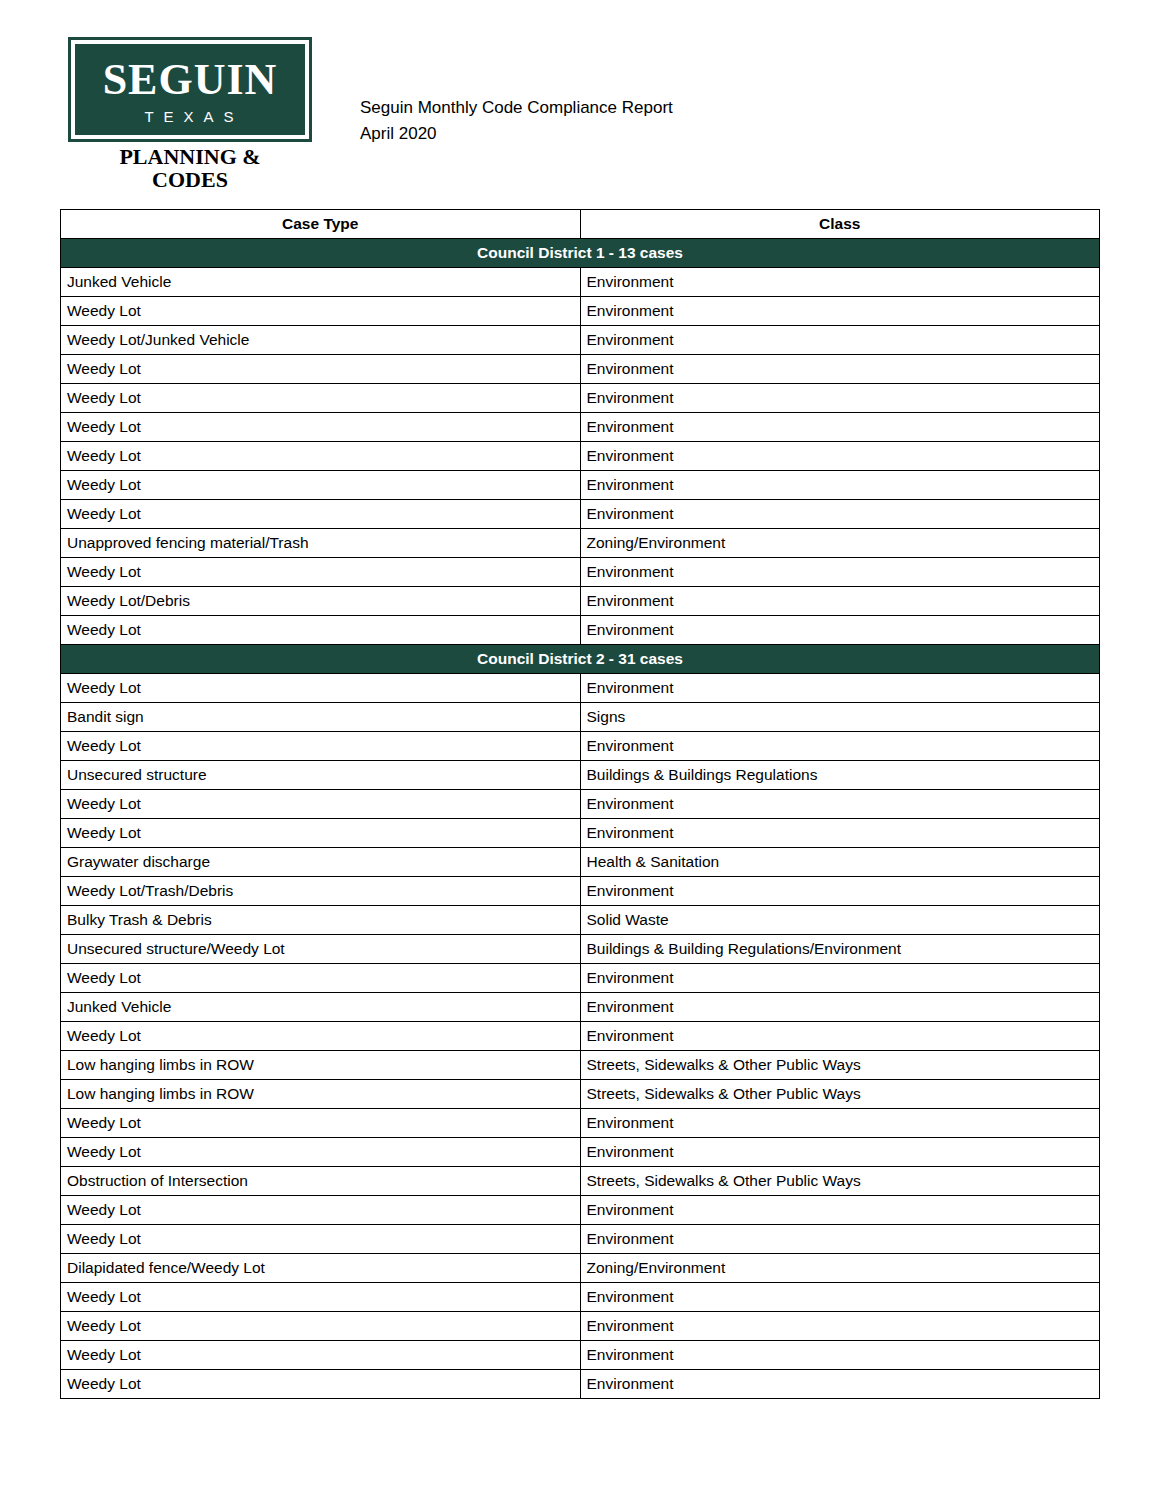SEGUIN
TEXAS
PLANNING &
CODES
Seguin Monthly Code Compliance Report
April 2020
| Case Type | Class |
| --- | --- |
| Council District 1 - 13 cases |
| Junked Vehicle | Environment |
| Weedy Lot | Environment |
| Weedy Lot/Junked Vehicle | Environment |
| Weedy Lot | Environment |
| Weedy Lot | Environment |
| Weedy Lot | Environment |
| Weedy Lot | Environment |
| Weedy Lot | Environment |
| Weedy Lot | Environment |
| Unapproved fencing material/Trash | Zoning/Environment |
| Weedy Lot | Environment |
| Weedy Lot/Debris | Environment |
| Weedy Lot | Environment |
| Council District 2 - 31 cases |
| Weedy Lot | Environment |
| Bandit sign | Signs |
| Weedy Lot | Environment |
| Unsecured structure | Buildings & Buildings Regulations |
| Weedy Lot | Environment |
| Weedy Lot | Environment |
| Graywater discharge | Health & Sanitation |
| Weedy Lot/Trash/Debris | Environment |
| Bulky Trash & Debris | Solid Waste |
| Unsecured structure/Weedy Lot | Buildings & Building Regulations/Environment |
| Weedy Lot | Environment |
| Junked Vehicle | Environment |
| Weedy Lot | Environment |
| Low hanging limbs in ROW | Streets, Sidewalks & Other Public Ways |
| Low hanging limbs in ROW | Streets, Sidewalks & Other Public Ways |
| Weedy Lot | Environment |
| Weedy Lot | Environment |
| Obstruction of Intersection | Streets, Sidewalks & Other Public Ways |
| Weedy Lot | Environment |
| Weedy Lot | Environment |
| Dilapidated fence/Weedy Lot | Zoning/Environment |
| Weedy Lot | Environment |
| Weedy Lot | Environment |
| Weedy Lot | Environment |
| Weedy Lot | Environment |